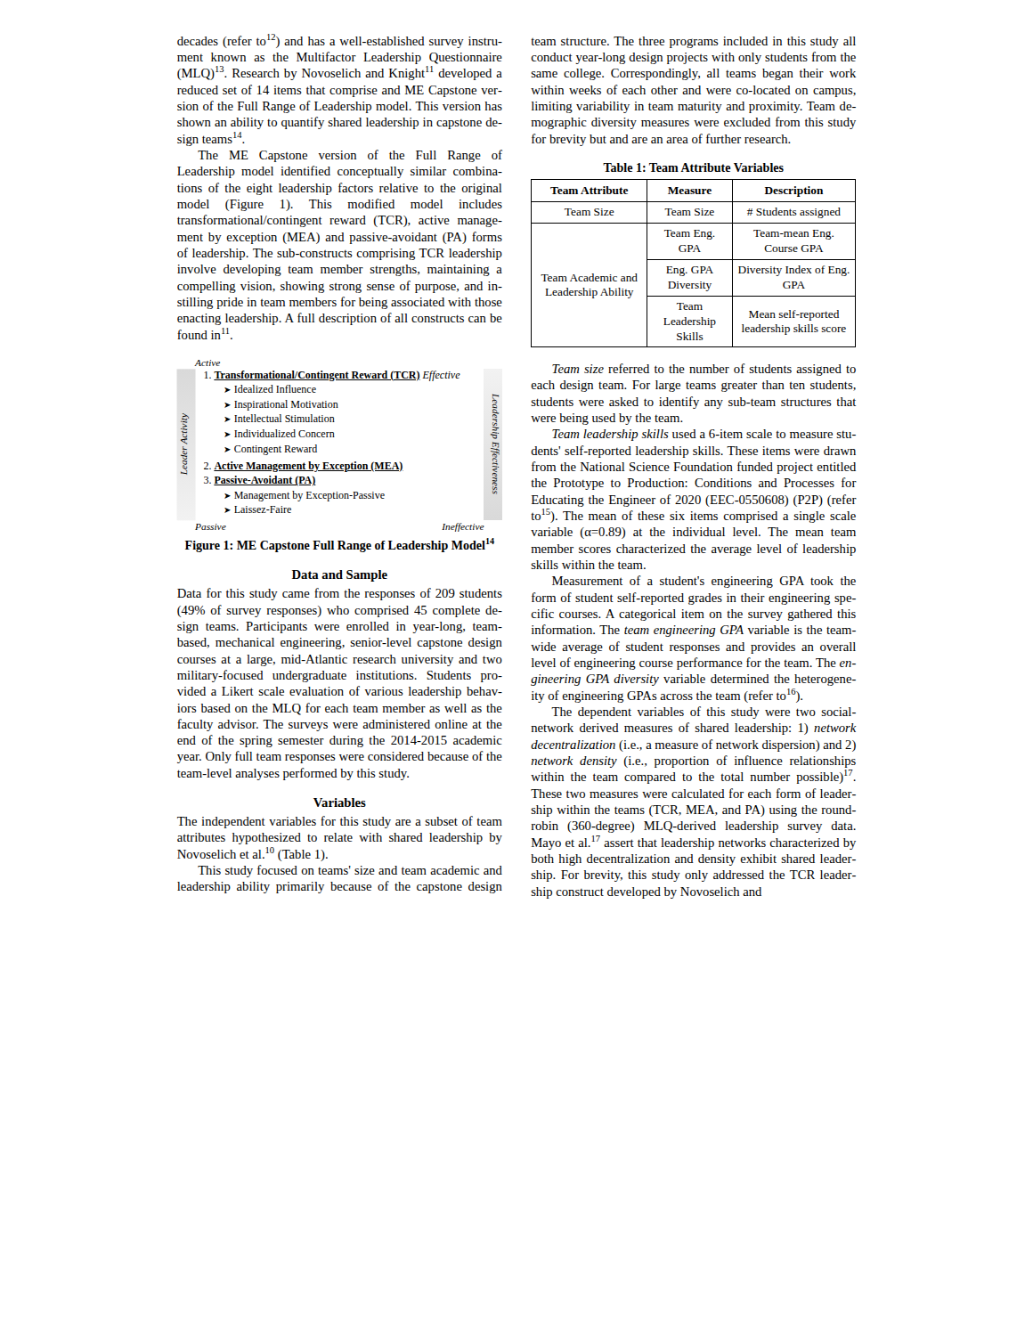decades (refer to12) and has a well-established survey instrument known as the Multifactor Leadership Questionnaire (MLQ)13. Research by Novoselich and Knight11 developed a reduced set of 14 items that comprise and ME Capstone version of the Full Range of Leadership model. This version has shown an ability to quantify shared leadership in capstone design teams14.
The ME Capstone version of the Full Range of Leadership model identified conceptually similar combinations of the eight leadership factors relative to the original model (Figure 1). This modified model includes transformational/contingent reward (TCR), active management by exception (MEA) and passive-avoidant (PA) forms of leadership. The sub-constructs comprising TCR leadership involve developing team member strengths, maintaining a compelling vision, showing strong sense of purpose, and instilling pride in team members for being associated with those enacting leadership. A full description of all constructs can be found in11.
Active
Leader Activity
Transformational/Contingent Reward (TCR) Effective
Idealized Influence
Inspirational Motivation
Intellectual Stimulation
Individualized Concern
Contingent Reward
Active Management by Exception (MEA)
Passive-Avoidant (PA)
Management by Exception-Passive
Laissez-Faire
Leadership Effectiveness
Passive Ineffective
Figure 1: ME Capstone Full Range of Leadership Model14
Data and Sample
Data for this study came from the responses of 209 students (49% of survey responses) who comprised 45 complete design teams. Participants were enrolled in year-long, team-based, mechanical engineering, senior-level capstone design courses at a large, mid-Atlantic research university and two military-focused undergraduate institutions. Students provided a Likert scale evaluation of various leadership behaviors based on the MLQ for each team member as well as the faculty advisor. The surveys were administered online at the end of the spring semester during the 2014-2015 academic year. Only full team responses were considered because of the team-level analyses performed by this study.
Variables
The independent variables for this study are a subset of team attributes hypothesized to relate with shared leadership by Novoselich et al.10 (Table 1).
This study focused on teams' size and team academic and leadership ability primarily because of the capstone design team structure. The three programs included in this study all conduct year-long design projects with only students from the same college. Correspondingly, all teams began their work within weeks of each other and were co-located on campus, limiting variability in team maturity and proximity. Team demographic diversity measures were excluded from this study for brevity but and are an area of further research.
Table 1: Team Attribute Variables
| Team Attribute | Measure | Description |
| --- | --- | --- |
| Team Size | Team Size | # Students assigned |
| Team Academic and Leadership Ability | Team Eng. GPA | Team-mean Eng. Course GPA |
| Eng. GPA Diversity | Diversity Index of Eng. GPA |
| Team Leadership Skills | Mean self-reported leadership skills score |
Team size referred to the number of students assigned to each design team. For large teams greater than ten students, students were asked to identify any sub-team structures that were being used by the team.
Team leadership skills used a 6-item scale to measure students' self-reported leadership skills. These items were drawn from the National Science Foundation funded project entitled the Prototype to Production: Conditions and Processes for Educating the Engineer of 2020 (EEC-0550608) (P2P) (refer to15). The mean of these six items comprised a single scale variable (α=0.89) at the individual level. The mean team member scores characterized the average level of leadership skills within the team.
Measurement of a student's engineering GPA took the form of student self-reported grades in their engineering specific courses. A categorical item on the survey gathered this information. The team engineering GPA variable is the team-wide average of student responses and provides an overall level of engineering course performance for the team. The engineering GPA diversity variable determined the heterogeneity of engineering GPAs across the team (refer to16).
The dependent variables of this study were two social-network derived measures of shared leadership: 1) network decentralization (i.e., a measure of network dispersion) and 2) network density (i.e., proportion of influence relationships within the team compared to the total number possible)17. These two measures were calculated for each form of leadership within the teams (TCR, MEA, and PA) using the round-robin (360-degree) MLQ-derived leadership survey data. Mayo et al.17 assert that leadership networks characterized by both high decentralization and density exhibit shared leadership. For brevity, this study only addressed the TCR leadership construct developed by Novoselich and